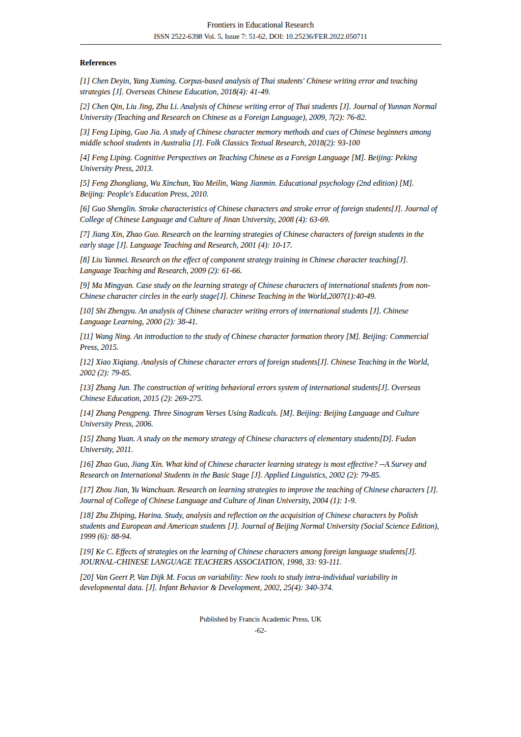Frontiers in Educational Research
ISSN 2522-6398 Vol. 5, Issue 7: 51-62, DOI: 10.25236/FER.2022.050711
References
[1] Chen Deyin, Yang Xuming. Corpus-based analysis of Thai students' Chinese writing error and teaching strategies [J]. Overseas Chinese Education, 2018(4): 41-49.
[2] Chen Qin, Liu Jing, Zhu Li. Analysis of Chinese writing error of Thai students [J]. Journal of Yunnan Normal University (Teaching and Research on Chinese as a Foreign Language), 2009, 7(2): 76-82.
[3] Feng Liping, Guo Jia. A study of Chinese character memory methods and cues of Chinese beginners among middle school students in Australia [J]. Folk Classics Textual Research, 2018(2): 93-100
[4] Feng Liping. Cognitive Perspectives on Teaching Chinese as a Foreign Language [M]. Beijing: Peking University Press, 2013.
[5] Feng Zhongliang, Wu Xinchun, Yao Meilin, Wang Jianmin. Educational psychology (2nd edition) [M]. Beijing: People's Education Press, 2010.
[6] Guo Shenglin. Stroke characteristics of Chinese characters and stroke error of foreign students[J]. Journal of College of Chinese Language and Culture of Jinan University, 2008 (4): 63-69.
[7] Jiang Xin, Zhao Guo. Research on the learning strategies of Chinese characters of foreign students in the early stage [J]. Language Teaching and Research, 2001 (4): 10-17.
[8] Liu Yanmei. Research on the effect of component strategy training in Chinese character teaching[J]. Language Teaching and Research, 2009 (2): 61-66.
[9] Ma Mingyan. Case study on the learning strategy of Chinese characters of international students from non-Chinese character circles in the early stage[J]. Chinese Teaching in the World,2007(1):40-49.
[10] Shi Zhengyu. An analysis of Chinese character writing errors of international students [J]. Chinese Language Learning, 2000 (2): 38-41.
[11] Wang Ning. An introduction to the study of Chinese character formation theory [M]. Beijing: Commercial Press, 2015.
[12] Xiao Xiqiang. Analysis of Chinese character errors of foreign students[J]. Chinese Teaching in the World, 2002 (2): 79-85.
[13] Zhang Jun. The construction of writing behavioral errors system of international students[J]. Overseas Chinese Education, 2015 (2): 269-275.
[14] Zhang Pengpeng. Three Sinogram Verses Using Radicals. [M]. Beijing: Beijing Language and Culture University Press, 2006.
[15] Zhang Yuan. A study on the memory strategy of Chinese characters of elementary students[D]. Fudan University, 2011.
[16] Zhao Guo, Jiang Xin. What kind of Chinese character learning strategy is most effective? --A Survey and Research on International Students in the Basic Stage [J]. Applied Linguistics, 2002 (2): 79-85.
[17] Zhou Jian, Yu Wanchuan. Research on learning strategies to improve the teaching of Chinese characters [J]. Journal of College of Chinese Language and Culture of Jinan University, 2004 (1): 1-9.
[18] Zhu Zhiping, Harina. Study, analysis and reflection on the acquisition of Chinese characters by Polish students and European and American students [J]. Journal of Beijing Normal University (Social Science Edition), 1999 (6): 88-94.
[19] Ke C. Effects of strategies on the learning of Chinese characters among foreign language students[J]. JOURNAL-CHINESE LANGUAGE TEACHERS ASSOCIATION, 1998, 33: 93-111.
[20] Van Geert P, Van Dijk M. Focus on variability: New tools to study intra-individual variability in developmental data. [J]. Infant Behavior & Development, 2002, 25(4): 340-374.
Published by Francis Academic Press, UK
-62-